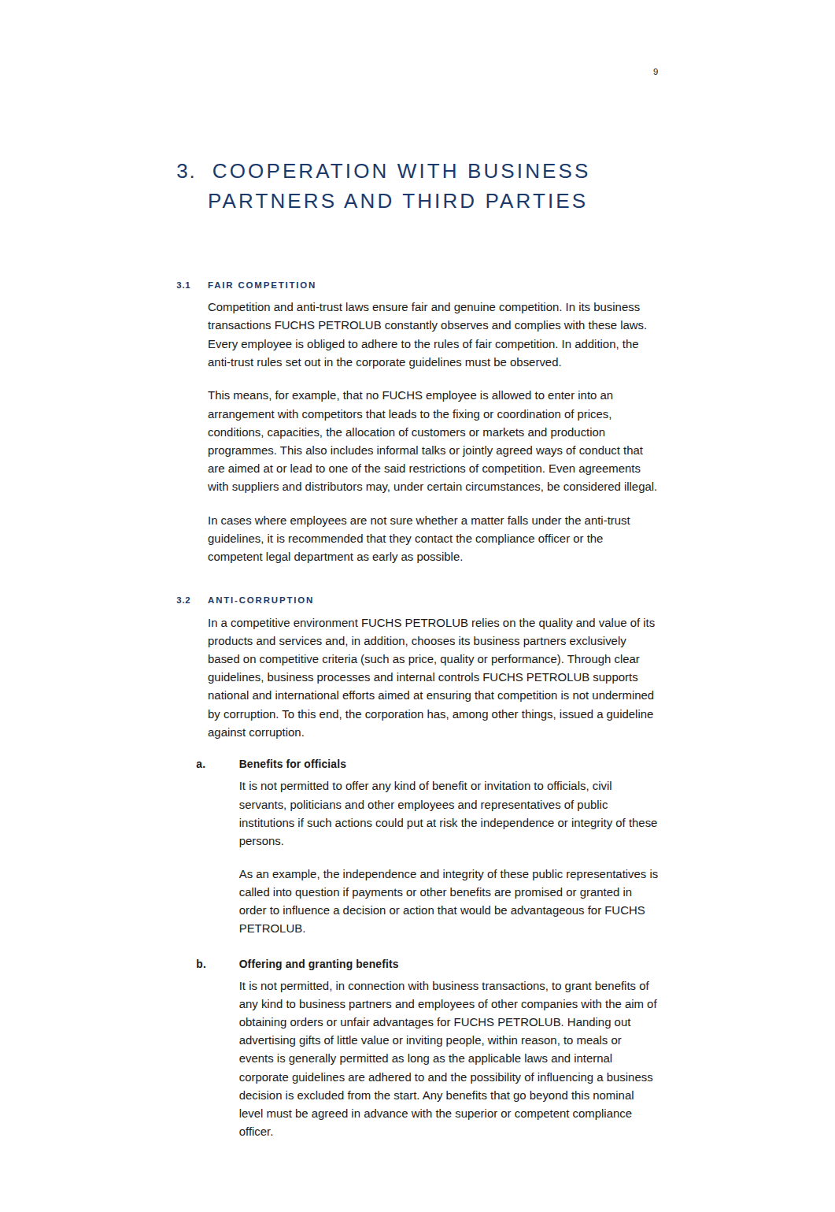9
3. COOPERATION WITH BUSINESS PARTNERS AND THIRD PARTIES
3.1 FAIR COMPETITION
Competition and anti-trust laws ensure fair and genuine competition. In its business transactions FUCHS PETROLUB constantly observes and complies with these laws. Every employee is obliged to adhere to the rules of fair competition. In addition, the anti-trust rules set out in the corporate guidelines must be observed.
This means, for example, that no FUCHS employee is allowed to enter into an arrangement with competitors that leads to the fixing or coordination of prices, conditions, capacities, the allocation of customers or markets and production programmes. This also includes informal talks or jointly agreed ways of conduct that are aimed at or lead to one of the said restrictions of competition. Even agreements with suppliers and distributors may, under certain circumstances, be considered illegal.
In cases where employees are not sure whether a matter falls under the anti-trust guidelines, it is recommended that they contact the compliance officer or the competent legal department as early as possible.
3.2 ANTI-CORRUPTION
In a competitive environment FUCHS PETROLUB relies on the quality and value of its products and services and, in addition, chooses its business partners exclusively based on competitive criteria (such as price, quality or performance). Through clear guidelines, business processes and internal controls FUCHS PETROLUB supports national and international efforts aimed at ensuring that competition is not undermined by corruption. To this end, the corporation has, among other things, issued a guideline against corruption.
a. Benefits for officials
It is not permitted to offer any kind of benefit or invitation to officials, civil servants, politicians and other employees and representatives of public institutions if such actions could put at risk the independence or integrity of these persons.
As an example, the independence and integrity of these public representatives is called into question if payments or other benefits are promised or granted in order to influence a decision or action that would be advantageous for FUCHS PETROLUB.
b. Offering and granting benefits
It is not permitted, in connection with business transactions, to grant benefits of any kind to business partners and employees of other companies with the aim of obtaining orders or unfair advantages for FUCHS PETROLUB. Handing out advertising gifts of little value or inviting people, within reason, to meals or events is generally permitted as long as the applicable laws and internal corporate guidelines are adhered to and the possibility of influencing a business decision is excluded from the start. Any benefits that go beyond this nominal level must be agreed in advance with the superior or competent compliance officer.